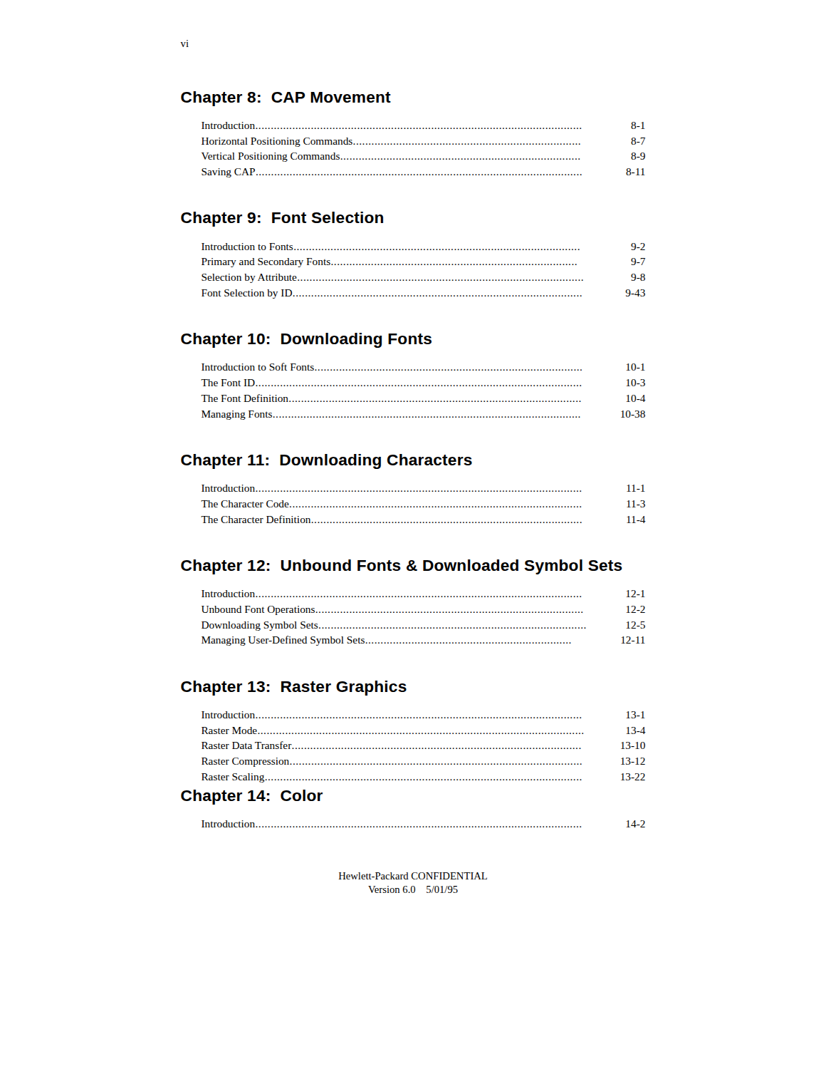vi
Chapter 8: CAP Movement
Introduction.......................................................................................................... 8-1
Horizontal Positioning Commands.......................................................................... 8-7
Vertical Positioning Commands.............................................................................. 8-9
Saving CAP.......................................................................................................... 8-11
Chapter 9: Font Selection
Introduction to Fonts............................................................................................. 9-2
Primary and Secondary Fonts................................................................................ 9-7
Selection by Attribute............................................................................................. 9-8
Font Selection by ID.............................................................................................. 9-43
Chapter 10: Downloading Fonts
Introduction to Soft Fonts....................................................................................... 10-1
The Font ID.......................................................................................................... 10-3
The Font Definition............................................................................................... 10-4
Managing Fonts.................................................................................................... 10-38
Chapter 11: Downloading Characters
Introduction.......................................................................................................... 11-1
The Character Code............................................................................................... 11-3
The Character Definition........................................................................................ 11-4
Chapter 12: Unbound Fonts & Downloaded Symbol Sets
Introduction.......................................................................................................... 12-1
Unbound Font Operations....................................................................................... 12-2
Downloading Symbol Sets....................................................................................... 12-5
Managing User-Defined Symbol Sets................................................................... 12-11
Chapter 13: Raster Graphics
Introduction.......................................................................................................... 13-1
Raster Mode.......................................................................................................... 13-4
Raster Data Transfer.............................................................................................. 13-10
Raster Compression............................................................................................... 13-12
Raster Scaling....................................................................................................... 13-22
Chapter 14: Color
Introduction.......................................................................................................... 14-2
Hewlett-Packard CONFIDENTIAL Version 6.0 5/01/95